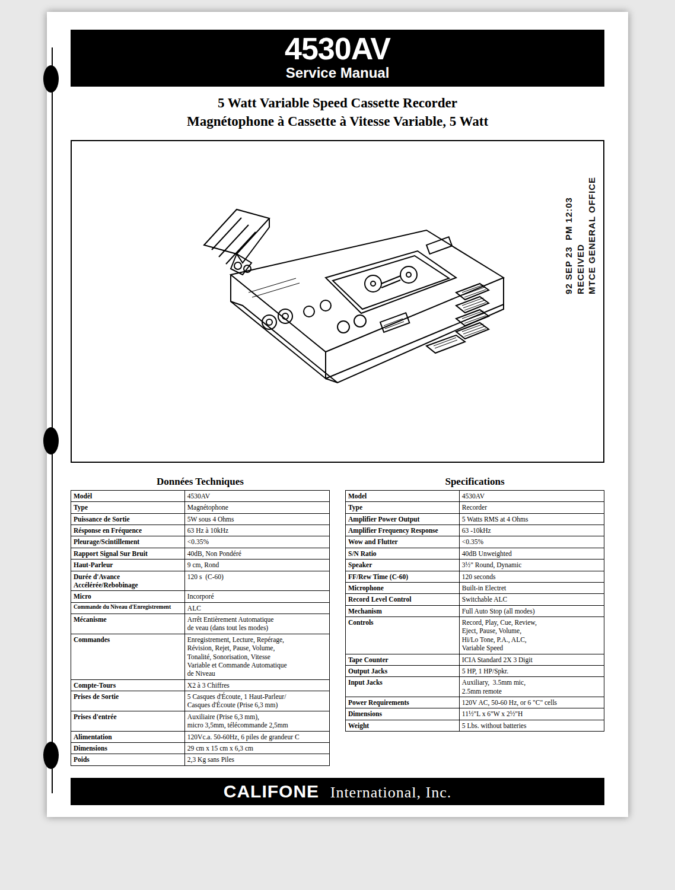4530AV
Service Manual
5 Watt Variable Speed Cassette Recorder
Magnétophone à Cassette à Vitesse Variable, 5 Watt
92 SEP 23 PM 12:03
RECEIVED
MTCE GENERAL OFFICE
Données Techniques
| Modèl | 4530AV |
| Type | Magnétophone |
| Puissance de Sortie | 5W sous 4 Ohms |
| Résponse en Fréquence | 63 Hz à 10kHz |
| Pleurage/Scintillement | <0.35% |
| Rapport Signal Sur Bruit | 40dB, Non Pondéré |
| Haut-Parleur | 9 cm, Rond |
| Durée d'Avance Accélérée/Rebobinage | 120 s (C-60) |
| Micro | Incorporé |
| Commande du Niveau d'Enregistrement | ALC |
| Mécanisme | Arrêt Entièrement Automatique de veau (dans tout les modes) |
| Commandes | Enregistrement, Lecture, Repérage, Révision, Rejet, Pause, Volume, Tonalité, Sonorisation, Vitesse Variable et Commande Automatique de Niveau |
| Compte-Tours | X2 à 3 Chiffres |
| Prises de Sortie | 5 Casques d'Écoute, 1 Haut-Parleur/ Casques d'Écoute (Prise 6,3 mm) |
| Prises d'entrée | Auxiliaire (Prise 6,3 mm), micro 3,5mm, télécommande 2,5mm |
| Alimentation | 120Vc.a. 50-60Hz, 6 piles de grandeur C |
| Dimensions | 29 cm x 15 cm x 6,3 cm |
| Poids | 2,3 Kg sans Piles |
Specifications
| Model | 4530AV |
| Type | Recorder |
| Amplifier Power Output | 5 Watts RMS at 4 Ohms |
| Amplifier Frequency Response | 63 -10kHz |
| Wow and Flutter | <0.35% |
| S/N Ratio | 40dB Unweighted |
| Speaker | 3½" Round, Dynamic |
| FF/Rew Time (C-60) | 120 seconds |
| Microphone | Built-in Electret |
| Record Level Control | Switchable ALC |
| Mechanism | Full Auto Stop (all modes) |
| Controls | Record, Play, Cue, Review, Eject, Pause, Volume, Hi/Lo Tone, P.A., ALC, Variable Speed |
| Tape Counter | ICIA Standard 2X 3 Digit |
| Output Jacks | 5 HP, 1 HP/Spkr. |
| Input Jacks | Auxiliary, 3.5mm mic, 2.5mm remote |
| Power Requirements | 120V AC, 50-60 Hz, or 6 "C" cells |
| Dimensions | 11½"L x 6"W x 2½"H |
| Weight | 5 Lbs. without batteries |
CALIFONE International, Inc.